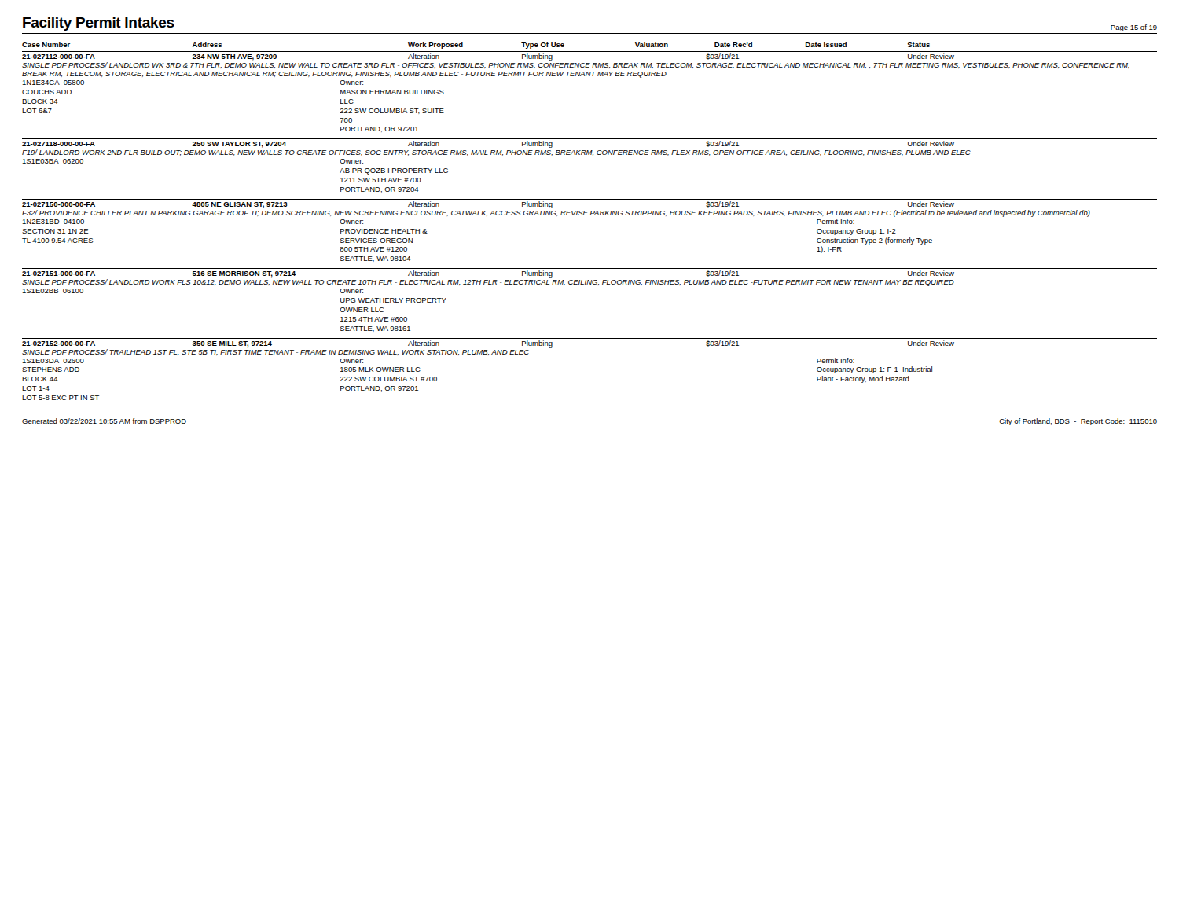Facility Permit Intakes
Page 15 of 19
| Case Number | Address | Work Proposed | Type Of Use | Valuation | Date Rec'd | Date Issued | Status |
| --- | --- | --- | --- | --- | --- | --- | --- |
| 21-027112-000-00-FA | 234 NW 5TH AVE, 97209 | Alteration | Plumbing | $0 | 3/19/21 | | Under Review |
| SINGLE PDF PROCESS/ LANDLORD WK 3RD & 7TH FLR; DEMO WALLS, NEW WALL TO CREATE 3RD FLR - OFFICES, VESTIBULES, PHONE RMS, CONFERENCE RMS, BREAK RM, TELECOM, STORAGE, ELECTRICAL AND MECHANICAL RM, ; 7TH FLR MEETING RMS, VESTIBULES, PHONE RMS, CONFERENCE RM, BREAK RM, TELECOM, STORAGE, ELECTRICAL AND MECHANICAL RM; CEILING, FLOORING, FINISHES, PLUMB AND ELEC - FUTURE PERMIT FOR NEW TENANT MAY BE REQUIRED |
| 1N1E34CA 05800 COUCHS ADD BLOCK 34 LOT 6&7 Owner: MASON EHRMAN BUILDINGS LLC 222 SW COLUMBIA ST, SUITE 700 PORTLAND, OR 97201 |
| 21-027118-000-00-FA | 250 SW TAYLOR ST, 97204 | Alteration | Plumbing | $0 | 3/19/21 | | Under Review |
| F19/ LANDLORD WORK 2ND FLR BUILD OUT; DEMO WALLS, NEW WALLS TO CREATE OFFICES, SOC ENTRY, STORAGE RMS, MAIL RM, PHONE RMS, BREAKRM, CONFERENCE RMS, FLEX RMS, OPEN OFFICE AREA, CEILING, FLOORING, FINISHES, PLUMB AND ELEC |
| 1S1E03BA 06200 Owner: AB PR QOZB I PROPERTY LLC 1211 SW 5TH AVE #700 PORTLAND, OR 97204 |
| 21-027150-000-00-FA | 4805 NE GLISAN ST, 97213 | Alteration | Plumbing | $0 | 3/19/21 | | Under Review |
| F32/ PROVIDENCE CHILLER PLANT N PARKING GARAGE ROOF TI; DEMO SCREENING, NEW SCREENING ENCLOSURE, CATWALK, ACCESS GRATING, REVISE PARKING STRIPPING, HOUSE KEEPING PADS, STAIRS, FINISHES, PLUMB AND ELEC (Electrical to be reviewed and inspected by Commercial db) |
| 1N2E31BD 04100 SECTION 31 1N 2E TL 4100 9.54 ACRES Owner: PROVIDENCE HEALTH & SERVICES-OREGON 800 5TH AVE #1200 SEATTLE, WA 98104 Permit Info: Occupancy Group 1: I-2 Construction Type 2 (formerly Type 1): I-FR |
| 21-027151-000-00-FA | 516 SE MORRISON ST, 97214 | Alteration | Plumbing | $0 | 3/19/21 | | Under Review |
| SINGLE PDF PROCESS/ LANDLORD WORK FLS 10&12; DEMO WALLS, NEW WALL TO CREATE 10TH FLR - ELECTRICAL RM; 12TH FLR - ELECTRICAL RM; CEILING, FLOORING, FINISHES, PLUMB AND ELEC -FUTURE PERMIT FOR NEW TENANT MAY BE REQUIRED |
| 1S1E02BB 06100 Owner: UPG WEATHERLY PROPERTY OWNER LLC 1215 4TH AVE #600 SEATTLE, WA 98161 |
| 21-027152-000-00-FA | 350 SE MILL ST, 97214 | Alteration | Plumbing | $0 | 3/19/21 | | Under Review |
| SINGLE PDF PROCESS/ TRAILHEAD 1ST FL, STE 5B TI; FIRST TIME TENANT - FRAME IN DEMISING WALL, WORK STATION, PLUMB, AND ELEC |
| 1S1E03DA 02600 STEPHENS ADD BLOCK 44 LOT 1-4 LOT 5-8 EXC PT IN ST Owner: 1805 MLK OWNER LLC 222 SW COLUMBIA ST #700 PORTLAND, OR 97201 Permit Info: Occupancy Group 1: F-1_Industrial Plant - Factory, Mod.Hazard |
Generated 03/22/2021 10:55 AM from DSPPROD
City of Portland, BDS - Report Code: 1115010